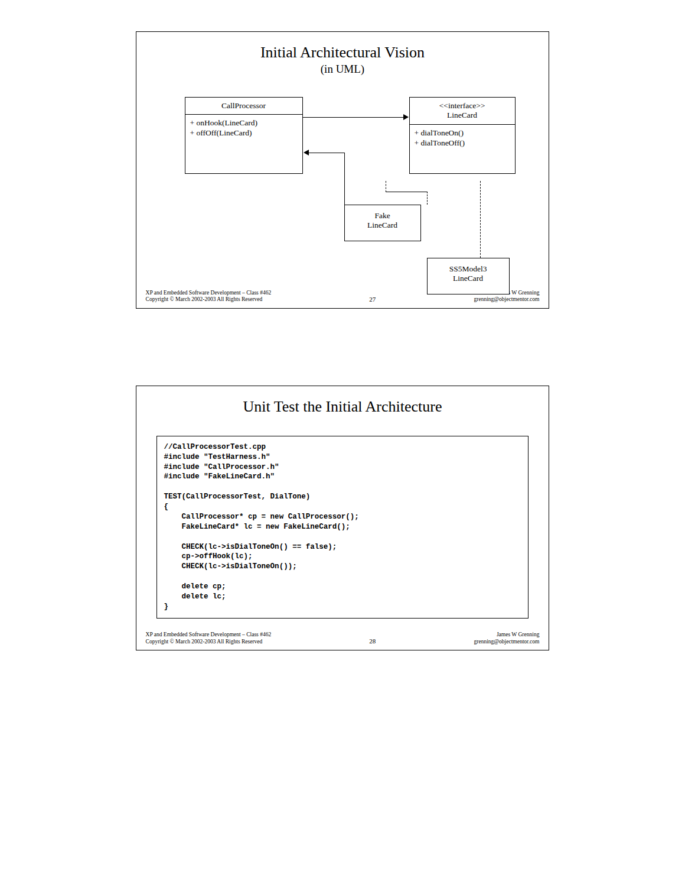Initial Architectural Vision(in UML)
CallProcessor
+ onHook(LineCard)
+ offOff(LineCard)
<<interface>>
LineCard
+ dialToneOn()
+ dialToneOff()
Fake
LineCard
SS5Model3
LineCard
XP and Embedded Software Development – Class #462
Copyright © March 2002-2003 All Rights Reserved
27
James W Grenning
grenning@objectmentor.com
Unit Test the Initial Architecture
//CallProcessorTest.cpp
#include "TestHarness.h"
#include "CallProcessor.h"
#include "FakeLineCard.h"

TEST(CallProcessorTest, DialTone)
{
    CallProcessor* cp = new CallProcessor();
    FakeLineCard* lc = new FakeLineCard();

    CHECK(lc->isDialToneOn() == false);
    cp->offHook(lc);
    CHECK(lc->isDialToneOn());

    delete cp;
    delete lc;
}
XP and Embedded Software Development – Class #462
Copyright © March 2002-2003 All Rights Reserved
28
James W Grenning
grenning@objectmentor.com